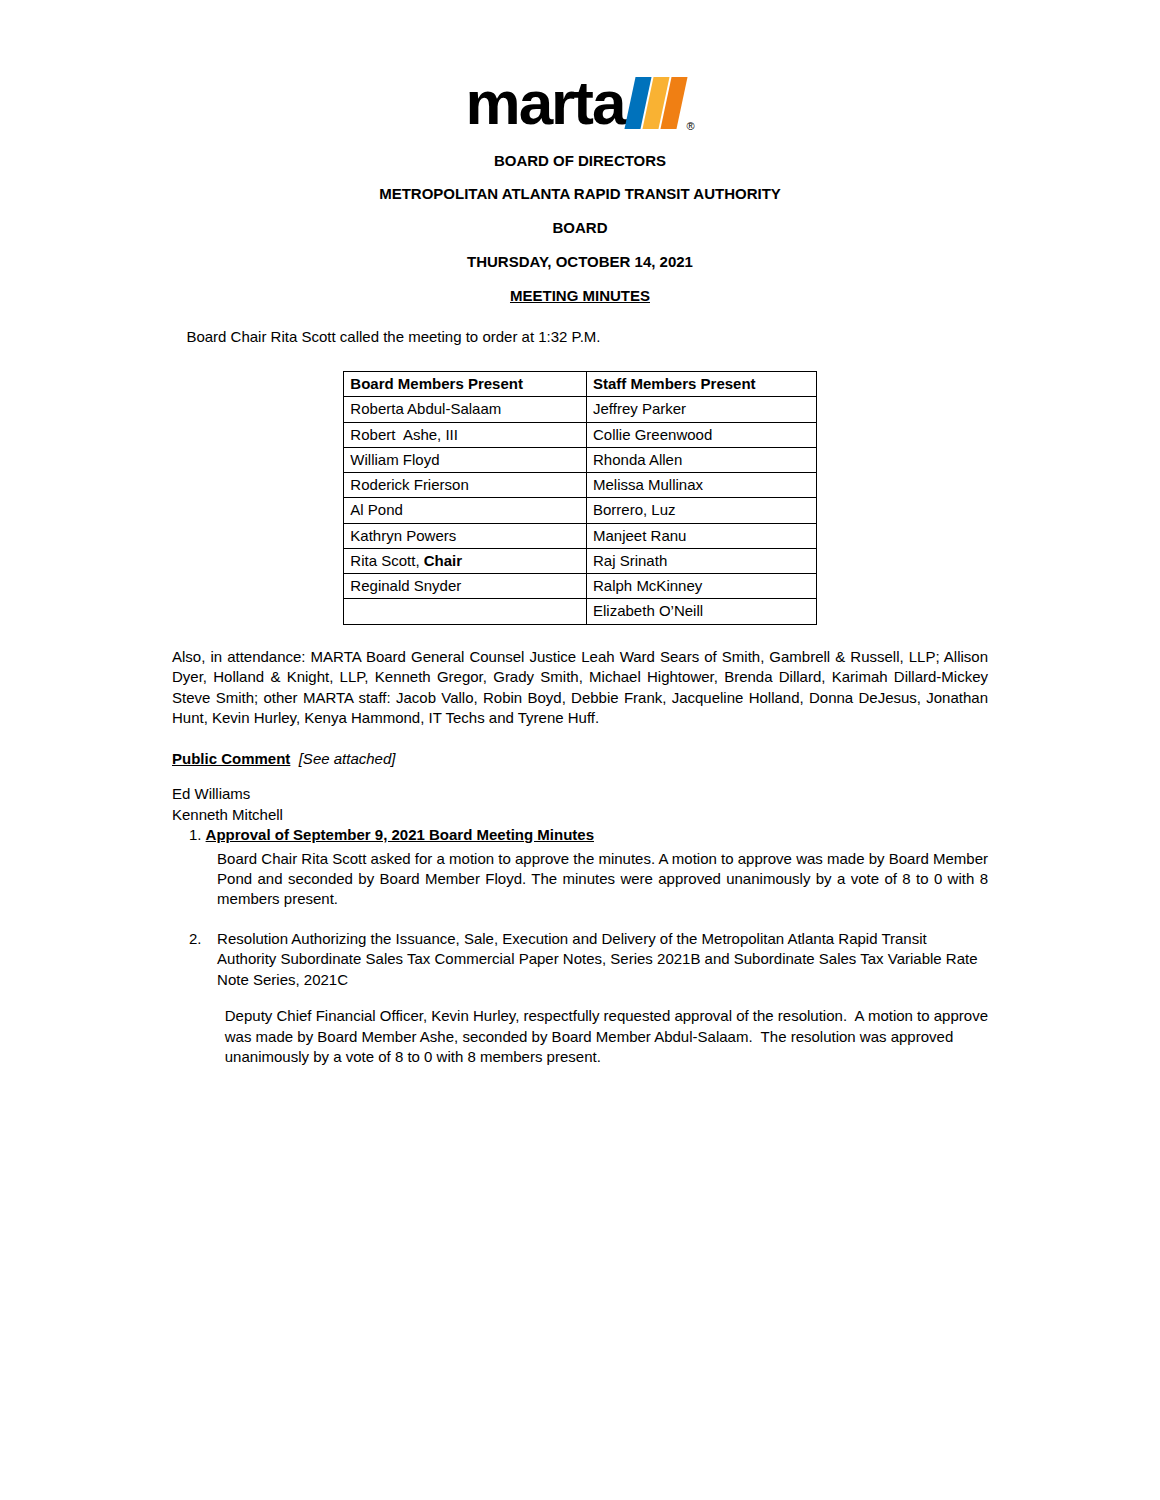marta ®
BOARD OF DIRECTORS
METROPOLITAN ATLANTA RAPID TRANSIT AUTHORITY
BOARD
THURSDAY, OCTOBER 14, 2021
MEETING MINUTES
Board Chair Rita Scott called the meeting to order at 1:32 P.M.
| Board Members Present | Staff Members Present |
| --- | --- |
| Roberta Abdul-Salaam | Jeffrey Parker |
| Robert Ashe, III | Collie Greenwood |
| William Floyd | Rhonda Allen |
| Roderick Frierson | Melissa Mullinax |
| Al Pond | Borrero, Luz |
| Kathryn Powers | Manjeet Ranu |
| Rita Scott, Chair | Raj Srinath |
| Reginald Snyder | Ralph McKinney |
| | Elizabeth O’Neill |
Also, in attendance: MARTA Board General Counsel Justice Leah Ward Sears of Smith, Gambrell & Russell, LLP; Allison Dyer, Holland & Knight, LLP, Kenneth Gregor, Grady Smith, Michael Hightower, Brenda Dillard, Karimah Dillard-Mickey Steve Smith; other MARTA staff: Jacob Vallo, Robin Boyd, Debbie Frank, Jacqueline Holland, Donna DeJesus, Jonathan Hunt, Kevin Hurley, Kenya Hammond, IT Techs and Tyrene Huff.
Public Comment [See attached]
Ed Williams
Kenneth Mitchell
Approval of September 9, 2021 Board Meeting Minutes
Board Chair Rita Scott asked for a motion to approve the minutes. A motion to approve was made by Board Member Pond and seconded by Board Member Floyd. The minutes were approved unanimously by a vote of 8 to 0 with 8 members present.
Resolution Authorizing the Issuance, Sale, Execution and Delivery of the Metropolitan Atlanta Rapid Transit Authority Subordinate Sales Tax Commercial Paper Notes, Series 2021B and Subordinate Sales Tax Variable Rate Note Series, 2021C
Deputy Chief Financial Officer, Kevin Hurley, respectfully requested approval of the resolution. A motion to approve was made by Board Member Ashe, seconded by Board Member Abdul-Salaam. The resolution was approved unanimously by a vote of 8 to 0 with 8 members present.